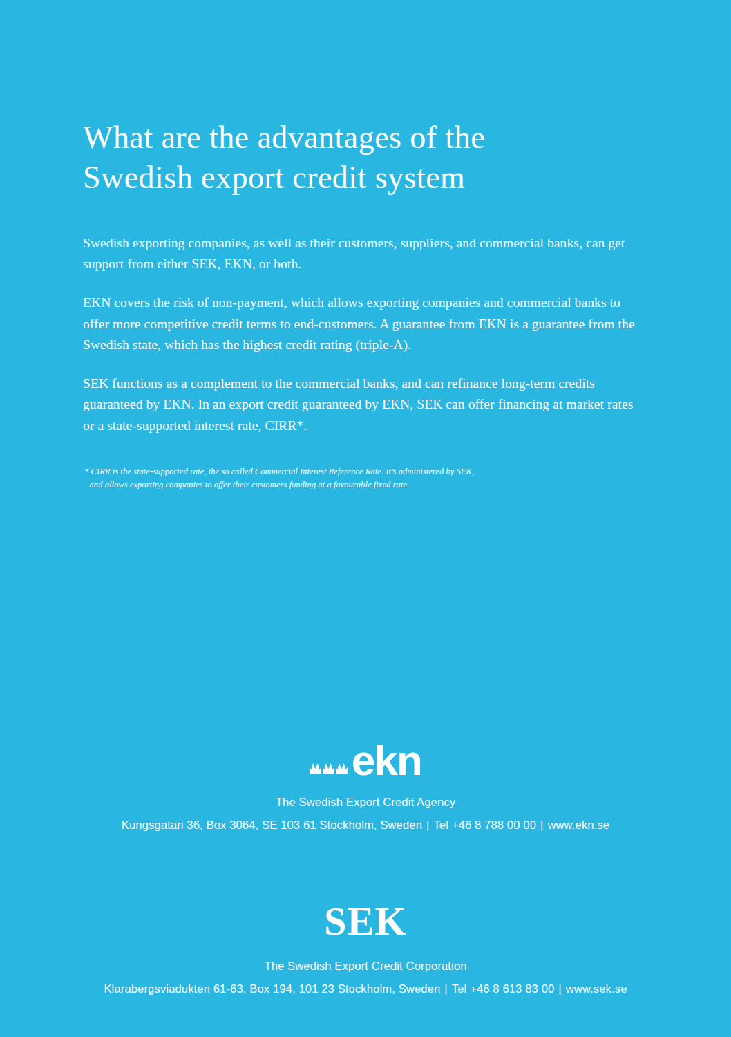What are the advantages of the Swedish export credit system
Swedish exporting companies, as well as their customers, suppliers, and commercial banks, can get support from either SEK, EKN, or both.
EKN covers the risk of non-payment, which allows exporting companies and commercial banks to offer more competitive credit terms to end-customers. A guarantee from EKN is a guarantee from the Swedish state, which has the highest credit rating (triple-A).
SEK functions as a complement to the commercial banks, and can refinance long-term credits guaranteed by EKN. In an export credit guaranteed by EKN, SEK can offer financing at market rates or a state-supported interest rate, CIRR*.
* CIRR is the state-supported rate, the so called Commercial Interest Reference Rate. It’s administered by SEK,and allows exporting companies to offer their customers funding at a favourable fixed rate.
ekn
The Swedish Export Credit Agency
Kungsgatan 36, Box 3064, SE 103 61 Stockholm, Sweden|Tel +46 8 788 00 00|www.ekn.se
SEK
The Swedish Export Credit Corporation
Klarabergsviadukten 61-63, Box 194, 101 23 Stockholm, Sweden|Tel +46 8 613 83 00|www.sek.se